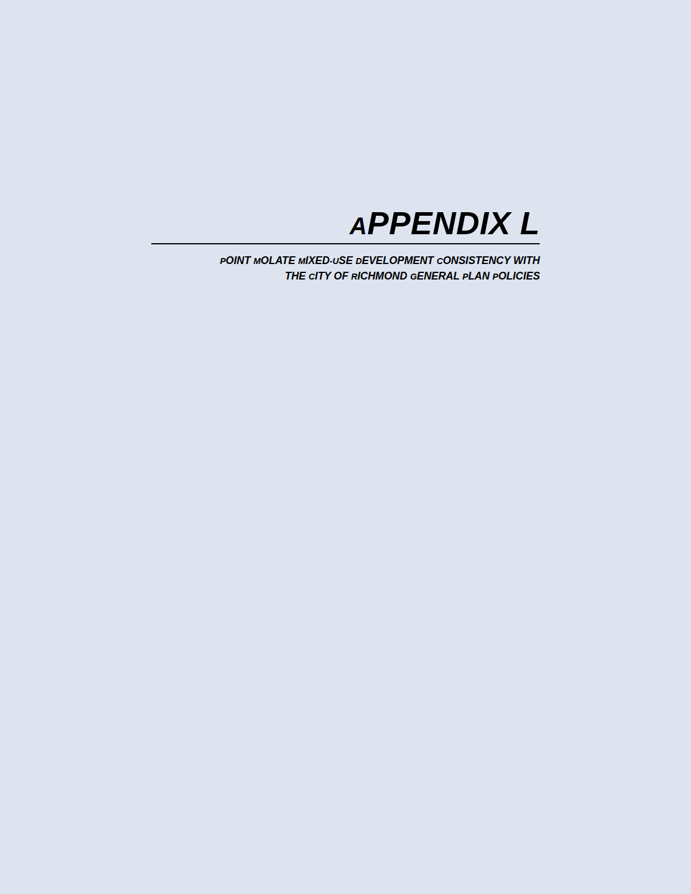APPENDIX L
POINT MOLATE MIXED-USE DEVELOPMENT CONSISTENCY WITH
THE CITY OF RICHMOND GENERAL PLAN POLICIES